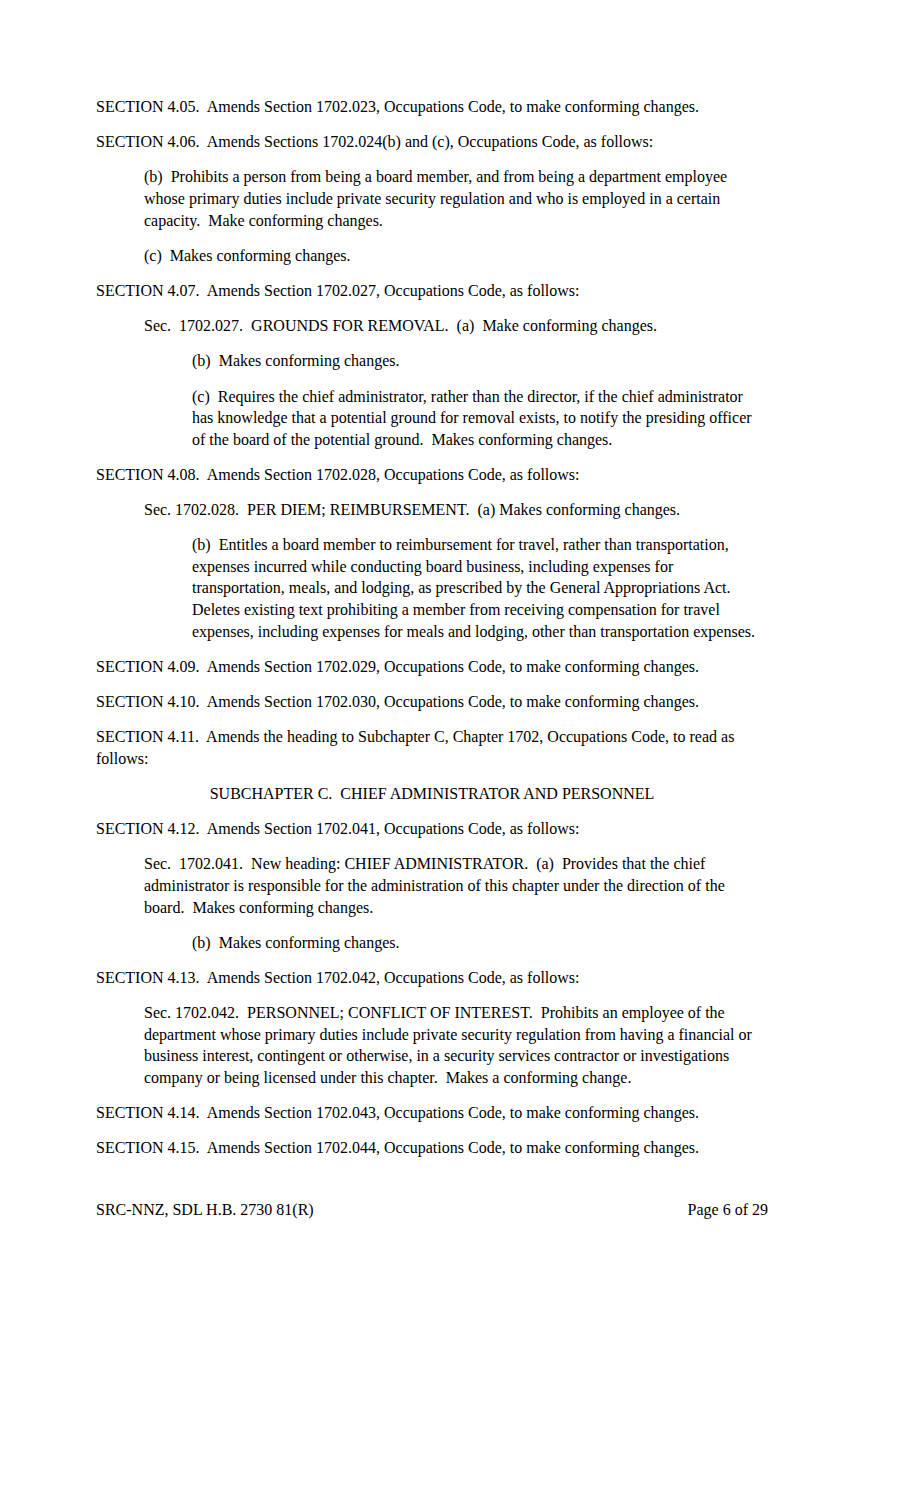SECTION 4.05. Amends Section 1702.023, Occupations Code, to make conforming changes.
SECTION 4.06. Amends Sections 1702.024(b) and (c), Occupations Code, as follows:
(b) Prohibits a person from being a board member, and from being a department employee whose primary duties include private security regulation and who is employed in a certain capacity. Make conforming changes.
(c) Makes conforming changes.
SECTION 4.07. Amends Section 1702.027, Occupations Code, as follows:
Sec. 1702.027. GROUNDS FOR REMOVAL. (a) Make conforming changes.
(b) Makes conforming changes.
(c) Requires the chief administrator, rather than the director, if the chief administrator has knowledge that a potential ground for removal exists, to notify the presiding officer of the board of the potential ground. Makes conforming changes.
SECTION 4.08. Amends Section 1702.028, Occupations Code, as follows:
Sec. 1702.028. PER DIEM; REIMBURSEMENT. (a) Makes conforming changes.
(b) Entitles a board member to reimbursement for travel, rather than transportation, expenses incurred while conducting board business, including expenses for transportation, meals, and lodging, as prescribed by the General Appropriations Act. Deletes existing text prohibiting a member from receiving compensation for travel expenses, including expenses for meals and lodging, other than transportation expenses.
SECTION 4.09. Amends Section 1702.029, Occupations Code, to make conforming changes.
SECTION 4.10. Amends Section 1702.030, Occupations Code, to make conforming changes.
SECTION 4.11. Amends the heading to Subchapter C, Chapter 1702, Occupations Code, to read as follows:
SUBCHAPTER C. CHIEF ADMINISTRATOR AND PERSONNEL
SECTION 4.12. Amends Section 1702.041, Occupations Code, as follows:
Sec. 1702.041. New heading: CHIEF ADMINISTRATOR. (a) Provides that the chief administrator is responsible for the administration of this chapter under the direction of the board. Makes conforming changes.
(b) Makes conforming changes.
SECTION 4.13. Amends Section 1702.042, Occupations Code, as follows:
Sec. 1702.042. PERSONNEL; CONFLICT OF INTEREST. Prohibits an employee of the department whose primary duties include private security regulation from having a financial or business interest, contingent or otherwise, in a security services contractor or investigations company or being licensed under this chapter. Makes a conforming change.
SECTION 4.14. Amends Section 1702.043, Occupations Code, to make conforming changes.
SECTION 4.15. Amends Section 1702.044, Occupations Code, to make conforming changes.
SRC-NNZ, SDL H.B. 2730 81(R) Page 6 of 29